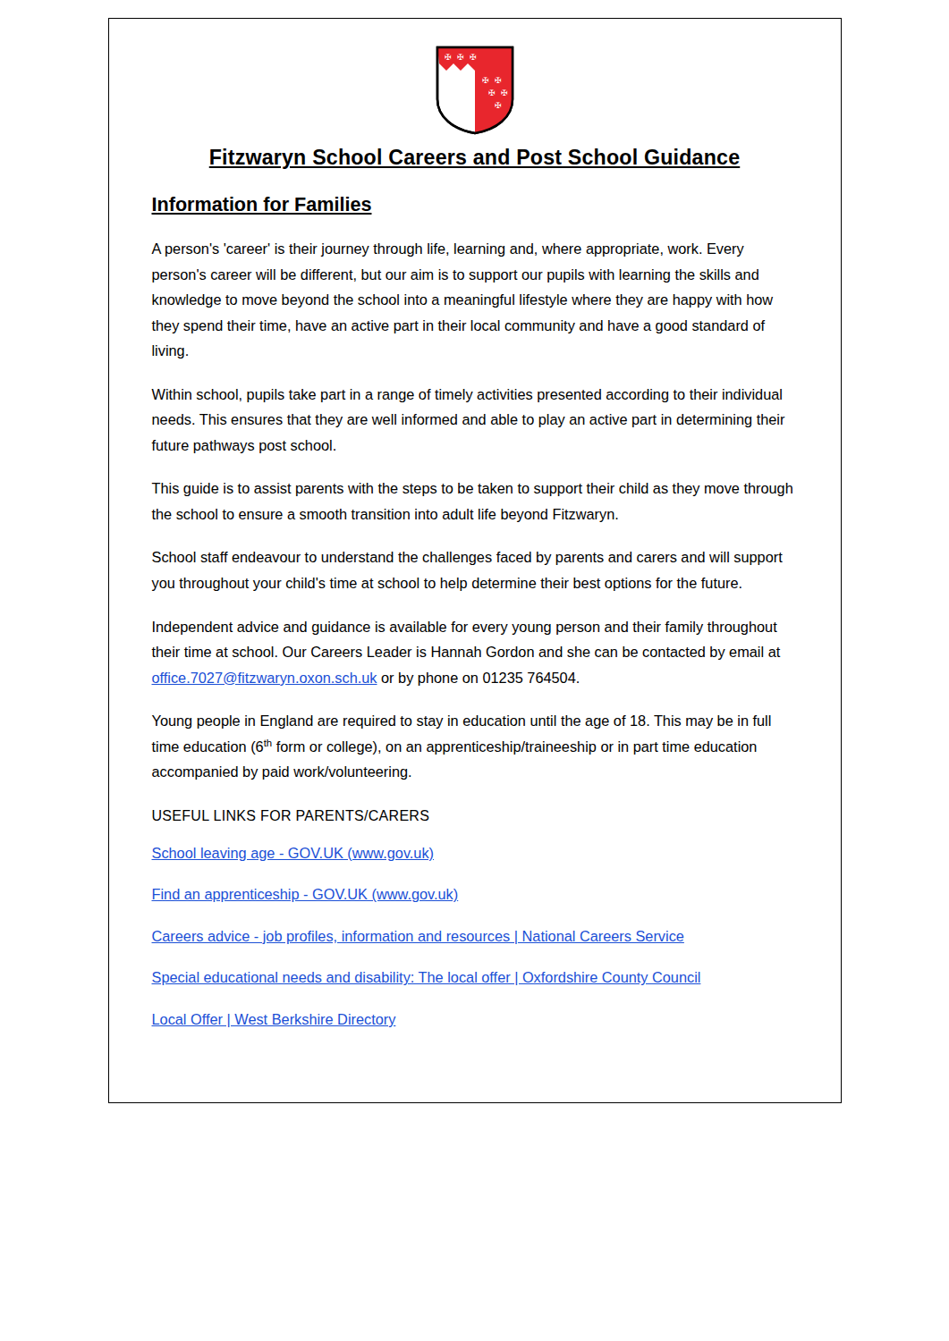✠ ✠ ✠ ✠ ✠ ✠ ✠ ✠
Fitzwaryn School Careers and Post School Guidance
Information for Families
A person's 'career' is their journey through life, learning and, where appropriate, work. Every person's career will be different, but our aim is to support our pupils with learning the skills and knowledge to move beyond the school into a meaningful lifestyle where they are happy with how they spend their time, have an active part in their local community and have a good standard of living.
Within school, pupils take part in a range of timely activities presented according to their individual needs. This ensures that they are well informed and able to play an active part in determining their future pathways post school.
This guide is to assist parents with the steps to be taken to support their child as they move through the school to ensure a smooth transition into adult life beyond Fitzwaryn.
School staff endeavour to understand the challenges faced by parents and carers and will support you throughout your child's time at school to help determine their best options for the future.
Independent advice and guidance is available for every young person and their family throughout their time at school. Our Careers Leader is Hannah Gordon and she can be contacted by email at office.7027@fitzwaryn.oxon.sch.uk or by phone on 01235 764504.
Young people in England are required to stay in education until the age of 18. This may be in full time education (6th form or college), on an apprenticeship/traineeship or in part time education accompanied by paid work/volunteering.
USEFUL LINKS FOR PARENTS/CARERS
School leaving age - GOV.UK (www.gov.uk)
Find an apprenticeship - GOV.UK (www.gov.uk)
Careers advice - job profiles, information and resources | National Careers Service
Special educational needs and disability: The local offer | Oxfordshire County Council
Local Offer | West Berkshire Directory